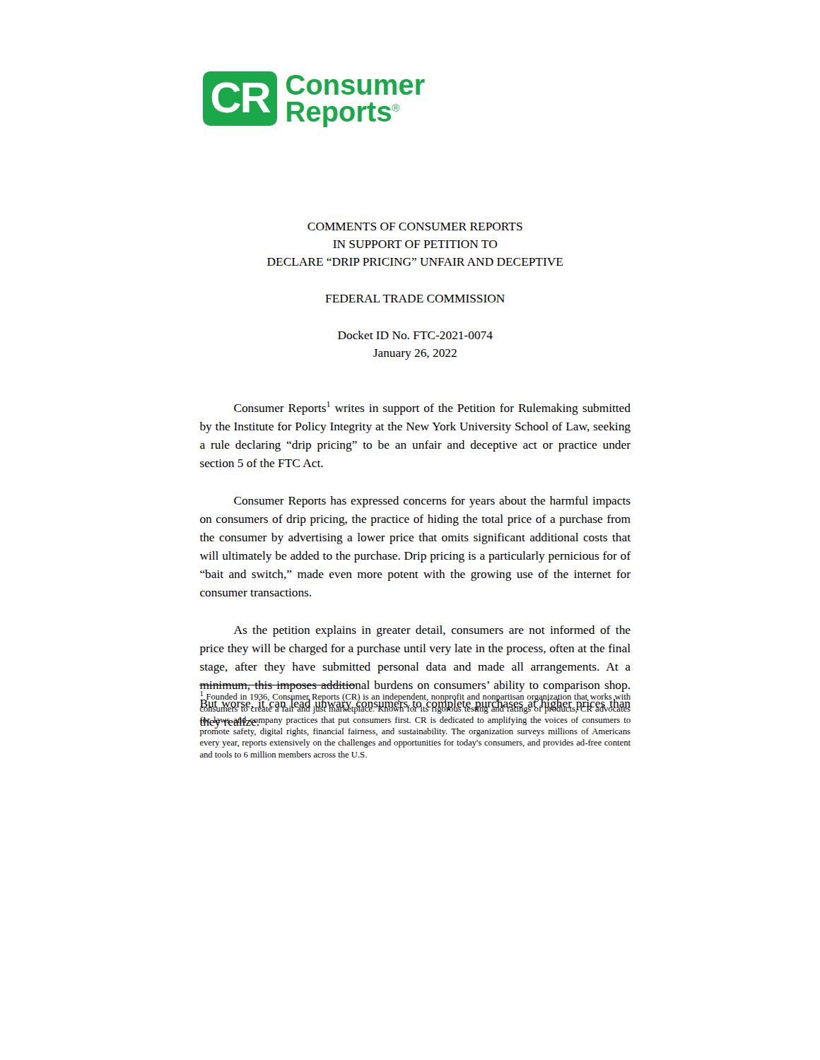CR
Consumer
Reports®
COMMENTS OF CONSUMER REPORTS
IN SUPPORT OF PETITION TO
DECLARE “DRIP PRICING” UNFAIR AND DECEPTIVE
FEDERAL TRADE COMMISSION
Docket ID No. FTC-2021-0074
January 26, 2022
Consumer Reports1 writes in support of the Petition for Rulemaking submitted by the Institute for Policy Integrity at the New York University School of Law, seeking a rule declaring “drip pricing” to be an unfair and deceptive act or practice under section 5 of the FTC Act.
Consumer Reports has expressed concerns for years about the harmful impacts on consumers of drip pricing, the practice of hiding the total price of a purchase from the consumer by advertising a lower price that omits significant additional costs that will ultimately be added to the purchase. Drip pricing is a particularly pernicious for of “bait and switch,” made even more potent with the growing use of the internet for consumer transactions.
As the petition explains in greater detail, consumers are not informed of the price they will be charged for a purchase until very late in the process, often at the final stage, after they have submitted personal data and made all arrangements. At a minimum, this imposes additional burdens on consumers’ ability to comparison shop. But worse, it can lead unwary consumers to complete purchases at higher prices than they realize.
1 Founded in 1936, Consumer Reports (CR) is an independent, nonprofit and nonpartisan organization that works with consumers to create a fair and just marketplace. Known for its rigorous testing and ratings of products, CR advocates for laws and company practices that put consumers first. CR is dedicated to amplifying the voices of consumers to promote safety, digital rights, financial fairness, and sustainability. The organization surveys millions of Americans every year, reports extensively on the challenges and opportunities for today's consumers, and provides ad-free content and tools to 6 million members across the U.S.